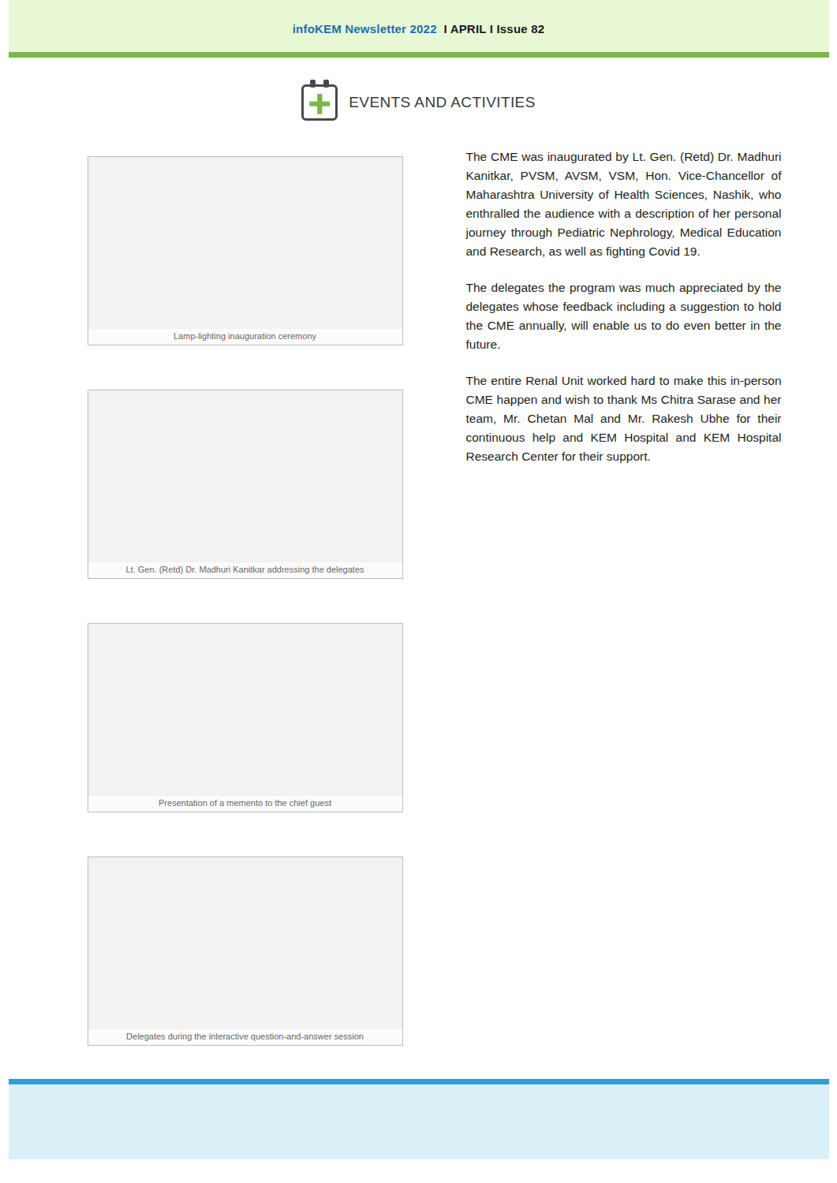infoKEM Newsletter 2022 I APRIL I Issue 82
Events and Activities
Lamp-lighting inauguration ceremony
Lt. Gen. (Retd) Dr. Madhuri Kanitkar addressing the delegates
Presentation of a memento to the chief guest
Delegates during the interactive question-and-answer session
The CME was inaugurated by Lt. Gen. (Retd) Dr. Madhuri Kanitkar, PVSM, AVSM, VSM, Hon. Vice-Chancellor of Maharashtra University of Health Sciences, Nashik, who enthralled the audience with a description of her personal journey through Pediatric Nephrology, Medical Education and Research, as well as fighting Covid 19.
The delegates the program was much appreciated by the delegates whose feedback including a suggestion to hold the CME annually, will enable us to do even better in the future.
The entire Renal Unit worked hard to make this in-person CME happen and wish to thank Ms Chitra Sarase and her team, Mr. Chetan Mal and Mr. Rakesh Ubhe for their continuous help and KEM Hospital and KEM Hospital Research Center for their support.